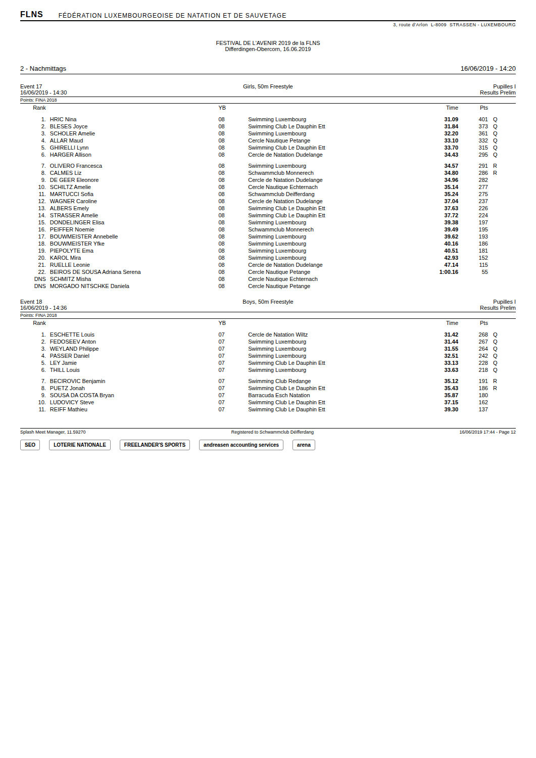FLNS FÉDÉRATION LUXEMBOURGEOISE DE NATATION ET DE SAUVETAGE
3, route d'Arlon L-8009 STRASSEN - LUXEMBOURG
FESTIVAL DE L'AVENIR 2019 de la FLNS
Differdingen-Obercorn, 16.06.2019
2 - Nachmittags
16/06/2019 - 14:20
Event 17
16/06/2019 - 14:30
Girls, 50m Freestyle
Pupilles I
Results Prelim
Points: FINA 2018
| Rank | | YB | | Time | Pts | |
| --- | --- | --- | --- | --- | --- | --- |
| 1. | HRIC Nina | 08 | Swimming Luxembourg | 31.09 | 401 | Q |
| 2. | BLESES Joyce | 08 | Swimming Club Le Dauphin Ett | 31.84 | 373 | Q |
| 3. | SCHOLER Amelie | 08 | Swimming Luxembourg | 32.20 | 361 | Q |
| 4. | ALLAR Maud | 08 | Cercle Nautique Petange | 33.10 | 332 | Q |
| 5. | GHIRELLI Lynn | 08 | Swimming Club Le Dauphin Ett | 33.70 | 315 | Q |
| 6. | HARGER Allison | 08 | Cercle de Natation Dudelange | 34.43 | 295 | Q |
| 7. | OLIVERO Francesca | 08 | Swimming Luxembourg | 34.57 | 291 | R |
| 8. | CALMES Liz | 08 | Schwammclub Monnerech | 34.80 | 286 | R |
| 9. | DE GEER Eleonore | 08 | Cercle de Natation Dudelange | 34.96 | 282 | |
| 10. | SCHILTZ Amelie | 08 | Cercle Nautique Echternach | 35.14 | 277 | |
| 11. | MARTUCCI Sofia | 08 | Schwammclub Deifferdang | 35.24 | 275 | |
| 12. | WAGNER Caroline | 08 | Cercle de Natation Dudelange | 37.04 | 237 | |
| 13. | ALBERS Emely | 08 | Swimming Club Le Dauphin Ett | 37.63 | 226 | |
| 14. | STRASSER Amelie | 08 | Swimming Club Le Dauphin Ett | 37.72 | 224 | |
| 15. | DONDELINGER Elisa | 08 | Swimming Luxembourg | 39.38 | 197 | |
| 16. | PEIFFER Noemie | 08 | Schwammclub Monnerech | 39.49 | 195 | |
| 17. | BOUWMEISTER Annebelle | 08 | Swimming Luxembourg | 39.62 | 193 | |
| 18. | BOUWMEISTER Yfke | 08 | Swimming Luxembourg | 40.16 | 186 | |
| 19. | PIEPOLYTE Ema | 08 | Swimming Luxembourg | 40.51 | 181 | |
| 20. | KAROL Mira | 08 | Swimming Luxembourg | 42.93 | 152 | |
| 21. | RUELLE Leonie | 08 | Cercle de Natation Dudelange | 47.14 | 115 | |
| 22. | BEIROS DE SOUSA Adriana Serena | 08 | Cercle Nautique Petange | 1:00.16 | 55 | |
| DNS | SCHMITZ Misha | 08 | Cercle Nautique Echternach | | | |
| DNS | MORGADO NITSCHKE Daniela | 08 | Cercle Nautique Petange | | | |
Event 18
16/06/2019 - 14:36
Boys, 50m Freestyle
Pupilles I
Results Prelim
Points: FINA 2018
| Rank | | YB | | Time | Pts | |
| --- | --- | --- | --- | --- | --- | --- |
| 1. | ESCHETTE Louis | 07 | Cercle de Natation Wiltz | 31.42 | 268 | Q |
| 2. | FEDOSEEV Anton | 07 | Swimming Luxembourg | 31.44 | 267 | Q |
| 3. | WEYLAND Philippe | 07 | Swimming Luxembourg | 31.55 | 264 | Q |
| 4. | PASSER Daniel | 07 | Swimming Luxembourg | 32.51 | 242 | Q |
| 5. | LEY Jamie | 07 | Swimming Club Le Dauphin Ett | 33.13 | 228 | Q |
| 6. | THILL Louis | 07 | Swimming Luxembourg | 33.63 | 218 | Q |
| 7. | BECIROVIC Benjamin | 07 | Swimming Club Redange | 35.12 | 191 | R |
| 8. | PUETZ Jonah | 07 | Swimming Club Le Dauphin Ett | 35.43 | 186 | R |
| 9. | SOUSA DA COSTA Bryan | 07 | Barracuda Esch Natation | 35.87 | 180 | |
| 10. | LUDOVICY Steve | 07 | Swimming Club Le Dauphin Ett | 37.15 | 162 | |
| 11. | REIFF Mathieu | 07 | Swimming Club Le Dauphin Ett | 39.30 | 137 | |
Splash Meet Manager, 11.59270
Registered to Schwammclub Déifferdang
16/06/2019 17:44 - Page 12
SEO LOTERIE NATIONALE FREELANDER'S SPORTS andreasen accounting services arena